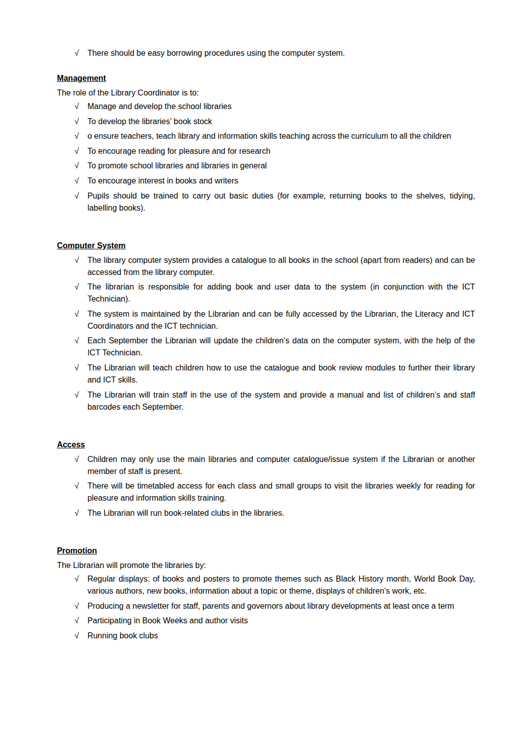There should be easy borrowing procedures using the computer system.
Management
The role of the Library Coordinator is to:
Manage and develop the school libraries
To develop the libraries’ book stock
o ensure teachers, teach library and information skills teaching across the curriculum to all the children
To encourage reading for pleasure and for research
To promote school libraries and libraries in general
To encourage interest in books and writers
Pupils should be trained to carry out basic duties (for example, returning books to the shelves, tidying, labelling books).
Computer System
The library computer system provides a catalogue to all books in the school (apart from readers) and can be accessed from the library computer.
The librarian is responsible for adding book and user data to the system (in conjunction with the ICT Technician).
The system is maintained by the Librarian and can be fully accessed by the Librarian, the Literacy and ICT Coordinators and the ICT technician.
Each September the Librarian will update the children’s data on the computer system, with the help of the ICT Technician.
The Librarian will teach children how to use the catalogue and book review modules to further their library and ICT skills.
The Librarian will train staff in the use of the system and provide a manual and list of children’s and staff barcodes each September.
Access
Children may only use the main libraries and computer catalogue/issue system if the Librarian or another member of staff is present.
There will be timetabled access for each class and small groups to visit the libraries weekly for reading for pleasure and information skills training.
The Librarian will run book-related clubs in the libraries.
Promotion
The Librarian will promote the libraries by:
Regular displays: of books and posters to promote themes such as Black History month, World Book Day, various authors, new books, information about a topic or theme, displays of children’s work, etc.
Producing a newsletter for staff, parents and governors about library developments at least once a term
Participating in Book Weeks and author visits
Running book clubs